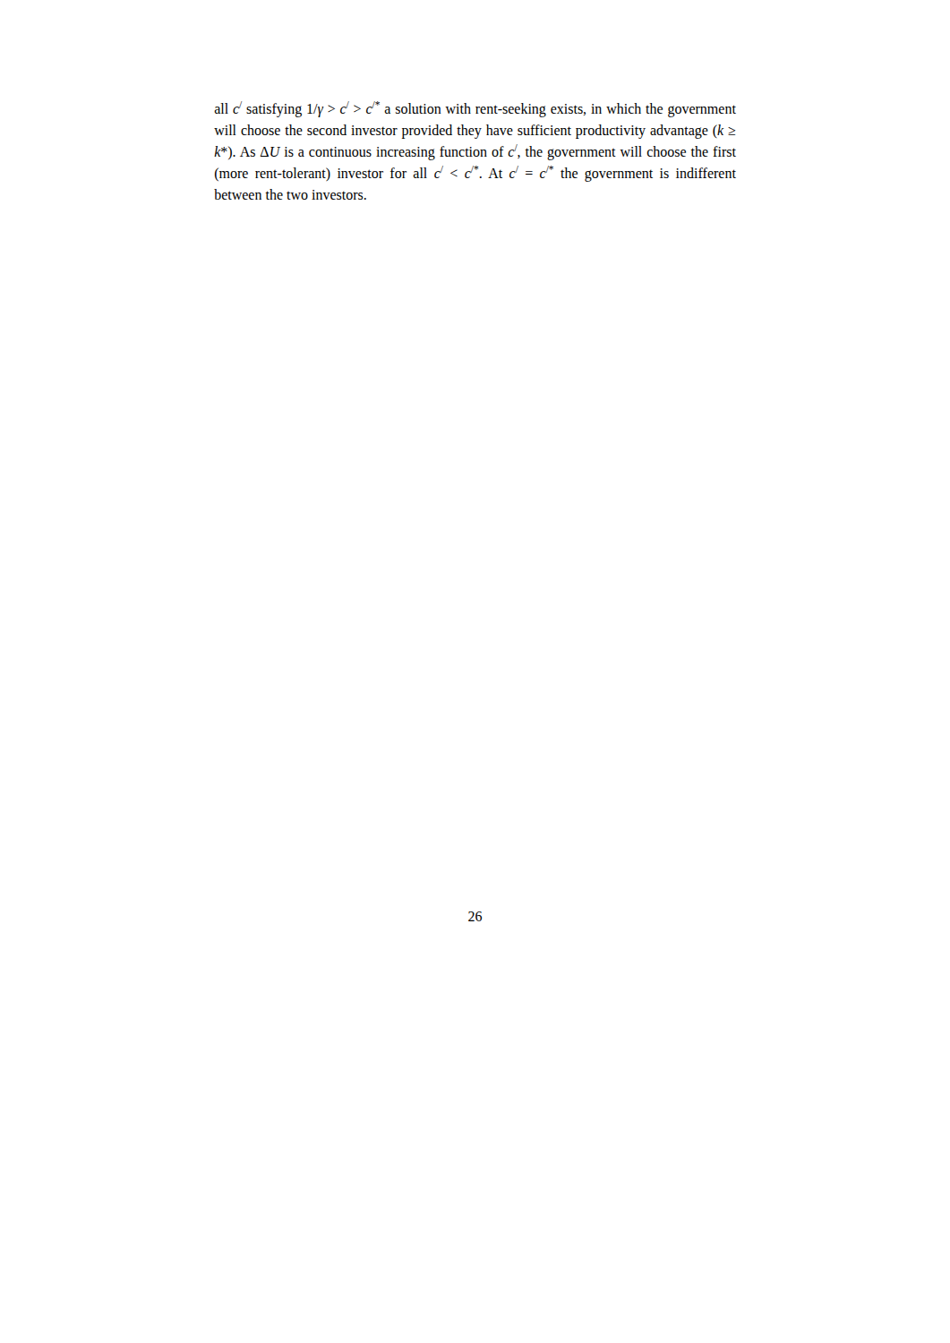all c/ satisfying 1/γ > c/ > c/* a solution with rent-seeking exists, in which the government will choose the second investor provided they have sufficient productivity advantage (k ≥ k*). As ΔU is a continuous increasing function of c/, the government will choose the first (more rent-tolerant) investor for all c/ < c/*. At c/ = c/* the government is indifferent between the two investors.
26